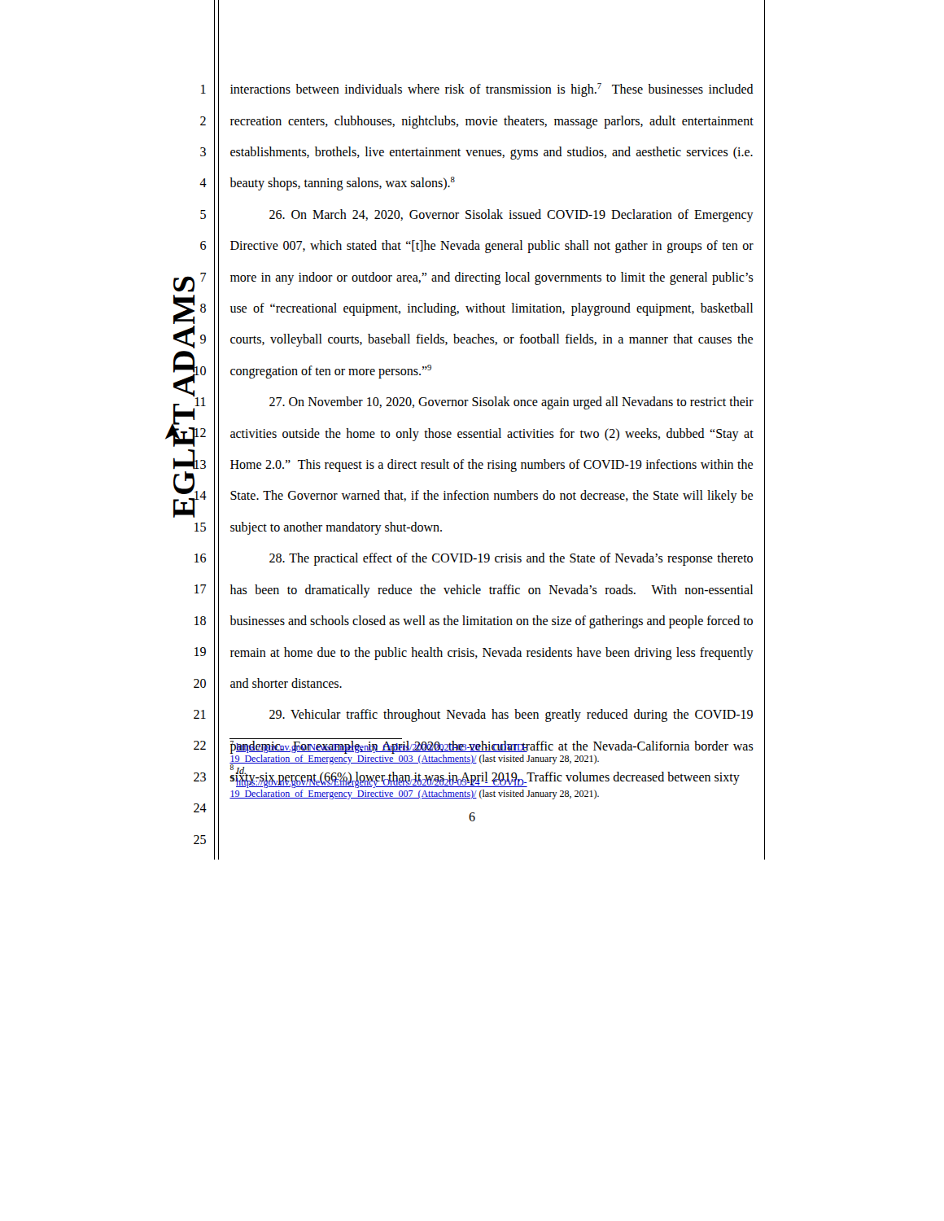1
2
3
4
5
6
7
8
9
10
11
12
13
14
15
16
17
18
19
20
21
22
23
24
25
26
27
28
EGLET
➤
ADAMS
interactions between individuals where risk of transmission is high.7 These businesses included recreation centers, clubhouses, nightclubs, movie theaters, massage parlors, adult entertainment establishments, brothels, live entertainment venues, gyms and studios, and aesthetic services (i.e. beauty shops, tanning salons, wax salons).8
26. On March 24, 2020, Governor Sisolak issued COVID-19 Declaration of Emergency Directive 007, which stated that “[t]he Nevada general public shall not gather in groups of ten or more in any indoor or outdoor area,” and directing local governments to limit the general public’s use of “recreational equipment, including, without limitation, playground equipment, basketball courts, volleyball courts, baseball fields, beaches, or football fields, in a manner that causes the congregation of ten or more persons.”9
27. On November 10, 2020, Governor Sisolak once again urged all Nevadans to restrict their activities outside the home to only those essential activities for two (2) weeks, dubbed “Stay at Home 2.0.” This request is a direct result of the rising numbers of COVID-19 infections within the State. The Governor warned that, if the infection numbers do not decrease, the State will likely be subject to another mandatory shut-down.
28. The practical effect of the COVID-19 crisis and the State of Nevada’s response thereto has been to dramatically reduce the vehicle traffic on Nevada’s roads. With non-essential businesses and schools closed as well as the limitation on the size of gatherings and people forced to remain at home due to the public health crisis, Nevada residents have been driving less frequently and shorter distances.
29. Vehicular traffic throughout Nevada has been greatly reduced during the COVID-19 pandemic. For example, in April 2020, the vehicular traffic at the Nevada-California border was sixty-six percent (66%) lower than it was in April 2019. Traffic volumes decreased between sixty
7 https://gov.nv.gov/News/Emergency_Orders/2020/2020-03-20_-_COVID-19_Declaration_of_Emergency_Directive_003_(Attachments)/ (last visited January 28, 2021).
8 Id.
9 https://gov.nv.gov/News/Emergency_Orders/2020/2020-03-24_-_COVID-19_Declaration_of_Emergency_Directive_007_(Attachments)/ (last visited January 28, 2021).
6